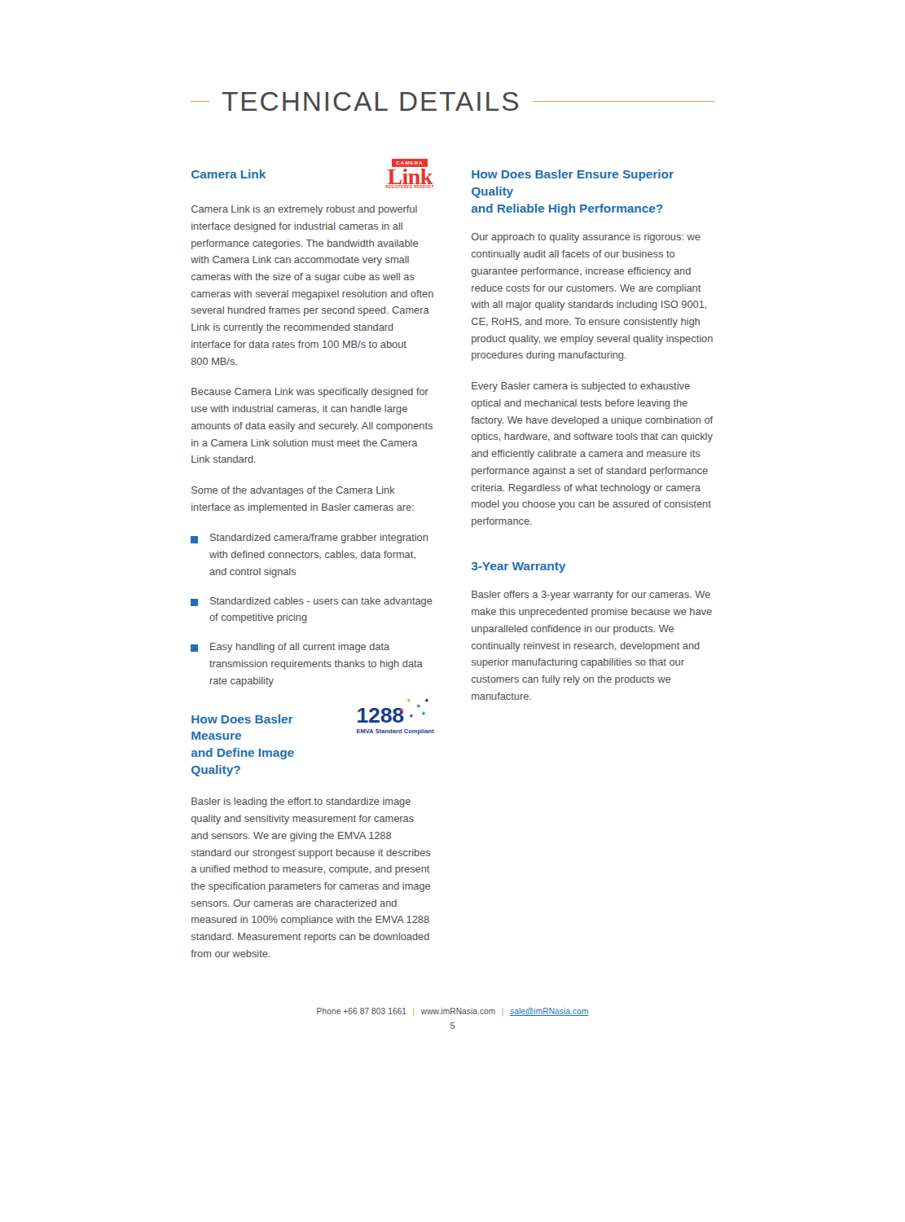TECHNICAL DETAILS
Camera Link
CAMERA Link REGISTERED PRODUCT
Camera Link is an extremely robust and powerful interface designed for industrial cameras in all performance categories. The bandwidth available with Camera Link can accommodate very small cameras with the size of a sugar cube as well as cameras with several megapixel resolution and often several hundred frames per second speed. Camera Link is currently the recommended standard interface for data rates from 100 MB/s to about 800 MB/s.
Because Camera Link was specifically designed for use with industrial cameras, it can handle large amounts of data easily and securely. All components in a Camera Link solution must meet the Camera Link standard.
Some of the advantages of the Camera Link interface as implemented in Basler cameras are:
Standardized camera/frame grabber integration with defined connectors, cables, data format, and control signals
Standardized cables - users can take advantage of competitive pricing
Easy handling of all current image data transmission requirements thanks to high data rate capability
How Does Basler Measure
and Define Image Quality?
✦ ✦ ✦ ✦ ✦ ✦
1288 EMVA Standard Compliant
Basler is leading the effort to standardize image quality and sensitivity measurement for cameras and sensors. We are giving the EMVA 1288 standard our strongest support because it describes a unified method to measure, compute, and present the specification parameters for cameras and image sensors. Our cameras are characterized and measured in 100% compliance with the EMVA 1288 standard. Measurement reports can be downloaded from our website.
How Does Basler Ensure Superior Quality
and Reliable High Performance?
Our approach to quality assurance is rigorous: we continually audit all facets of our business to guarantee performance, increase efficiency and reduce costs for our customers. We are compliant with all major quality standards including ISO 9001, CE, RoHS, and more. To ensure consistently high product quality, we employ several quality inspection procedures during manufacturing.
Every Basler camera is subjected to exhaustive optical and mechanical tests before leaving the factory. We have developed a unique combination of optics, hardware, and software tools that can quickly and efficiently calibrate a camera and measure its performance against a set of standard performance criteria. Regardless of what technology or camera model you choose you can be assured of consistent performance.
3-Year Warranty
Basler offers a 3-year warranty for our cameras. We make this unprecedented promise because we have unparalleled confidence in our products. We continually reinvest in research, development and superior manufacturing capabilities so that our customers can fully rely on the products we manufacture.
Phone +66 87 803 1661 | www.imRNasia.com | sale@imRNasia.com
5